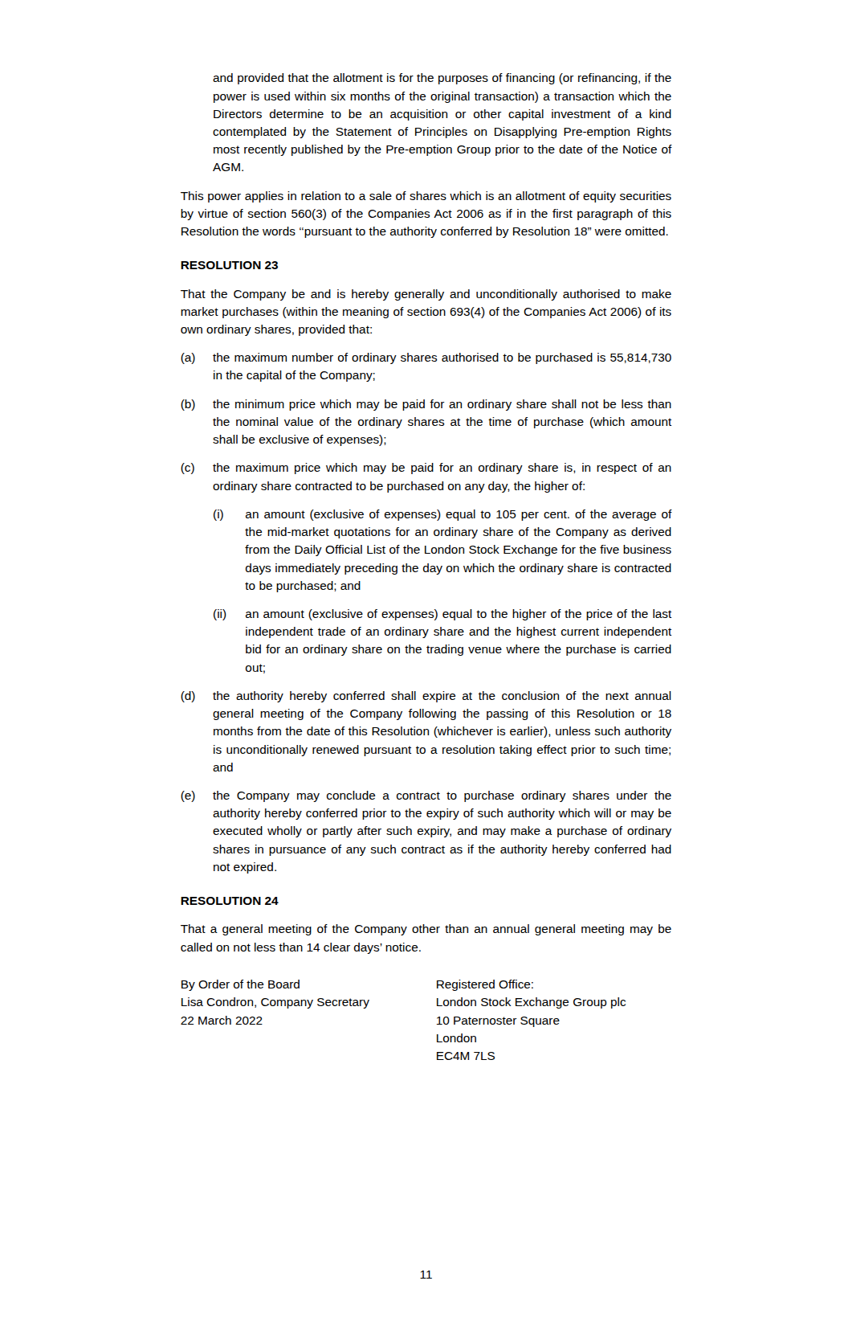and provided that the allotment is for the purposes of financing (or refinancing, if the power is used within six months of the original transaction) a transaction which the Directors determine to be an acquisition or other capital investment of a kind contemplated by the Statement of Principles on Disapplying Pre-emption Rights most recently published by the Pre-emption Group prior to the date of the Notice of AGM.
This power applies in relation to a sale of shares which is an allotment of equity securities by virtue of section 560(3) of the Companies Act 2006 as if in the first paragraph of this Resolution the words ‘‘pursuant to the authority conferred by Resolution 18” were omitted.
RESOLUTION 23
That the Company be and is hereby generally and unconditionally authorised to make market purchases (within the meaning of section 693(4) of the Companies Act 2006) of its own ordinary shares, provided that:
(a) the maximum number of ordinary shares authorised to be purchased is 55,814,730 in the capital of the Company;
(b) the minimum price which may be paid for an ordinary share shall not be less than the nominal value of the ordinary shares at the time of purchase (which amount shall be exclusive of expenses);
(c) the maximum price which may be paid for an ordinary share is, in respect of an ordinary share contracted to be purchased on any day, the higher of:
(i) an amount (exclusive of expenses) equal to 105 per cent. of the average of the mid-market quotations for an ordinary share of the Company as derived from the Daily Official List of the London Stock Exchange for the five business days immediately preceding the day on which the ordinary share is contracted to be purchased; and
(ii) an amount (exclusive of expenses) equal to the higher of the price of the last independent trade of an ordinary share and the highest current independent bid for an ordinary share on the trading venue where the purchase is carried out;
(d) the authority hereby conferred shall expire at the conclusion of the next annual general meeting of the Company following the passing of this Resolution or 18 months from the date of this Resolution (whichever is earlier), unless such authority is unconditionally renewed pursuant to a resolution taking effect prior to such time; and
(e) the Company may conclude a contract to purchase ordinary shares under the authority hereby conferred prior to the expiry of such authority which will or may be executed wholly or partly after such expiry, and may make a purchase of ordinary shares in pursuance of any such contract as if the authority hereby conferred had not expired.
RESOLUTION 24
That a general meeting of the Company other than an annual general meeting may be called on not less than 14 clear days’ notice.
| By Order of the Board | Registered Office: |
| Lisa Condron, Company Secretary | London Stock Exchange Group plc |
| 22 March 2022 | 10 Paternoster Square |
| | London |
| | EC4M 7LS |
11